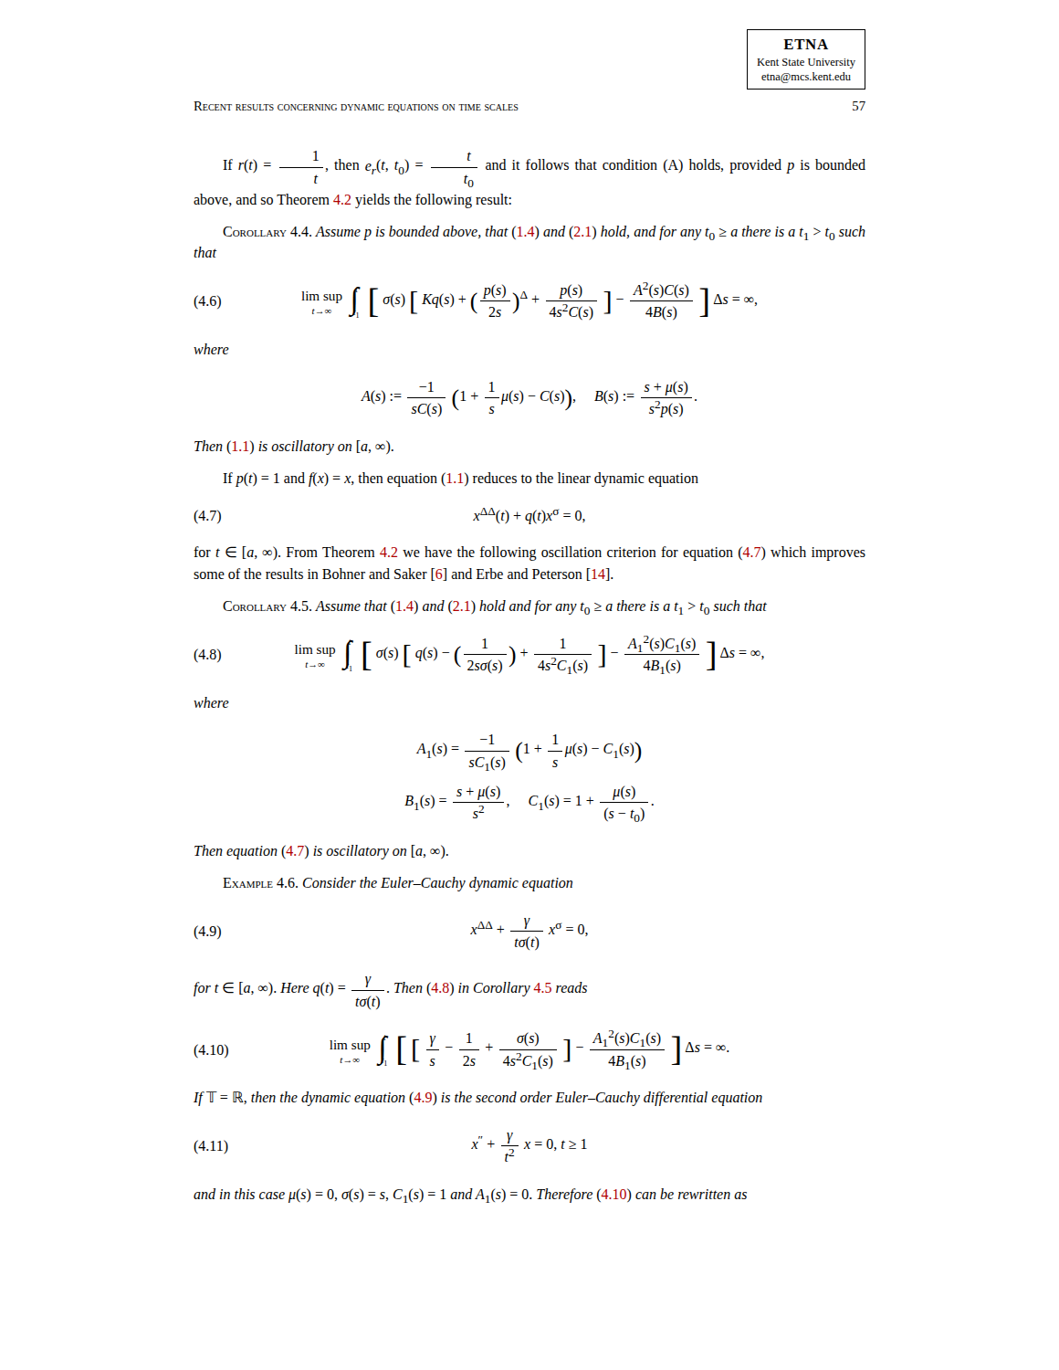ETNA
Kent State University
etna@mcs.kent.edu
Recent results concerning dynamic equations on time scales 57
If r(t) = 1 t, then er(t, t0) = tt0 and it follows that condition (A) holds, provided p is bounded above, and so Theorem 4.2 yields the following result:
Corollary 4.4. Assume p is bounded above, that (1.4) and (2.1) hold, and for any t0 ≥ a there is a t1 > t0 such that
(4.6) lim sup t→∞ t∫t1 [ σ(s) [ Kq(s) + (p(s) 2s)Δ + p(s) 4s2C(s) ] − A2(s)C(s) 4B(s) ] Δs = ∞,
where
A(s) := −1 sC(s) (1 + 1 s μ(s) − C(s)), B(s) := s + μ(s) s2p(s).
Then (1.1) is oscillatory on [a, ∞).
If p(t) = 1 and f(x) = x, then equation (1.1) reduces to the linear dynamic equation
(4.7) xΔΔ(t) + q(t)xσ = 0,
for t ∈ [a, ∞). From Theorem 4.2 we have the following oscillation criterion for equation (4.7) which improves some of the results in Bohner and Saker [6] and Erbe and Peterson [14].
Corollary 4.5. Assume that (1.4) and (2.1) hold and for any t0 ≥ a there is a t1 > t0 such that
(4.8) lim sup t→∞ t∫t1 [ σ(s) [ q(s) − (12sσ(s)) + 14s2C1(s) ] − A12(s)C1(s) 4B1(s) ] Δs = ∞,
where
A1(s) = −1 sC1(s) (1 + 1 s μ(s) − C1(s))
B1(s) = s + μ(s) s2, C1(s) = 1 + μ(s)(s − t0).
Then equation (4.7) is oscillatory on [a, ∞).
Example 4.6. Consider the Euler–Cauchy dynamic equation
(4.9) xΔΔ + γtσ(t) xσ = 0,
for t ∈ [a, ∞). Here q(t) = γtσ(t). Then (4.8) in Corollary 4.5 reads
(4.10) lim sup t→∞ t∫t1 [ [ γs − 12s + σ(s) 4s2C1(s) ] − A12(s)C1(s) 4B1(s) ] Δs = ∞.
If 𝕋 = ℝ, then the dynamic equation (4.9) is the second order Euler–Cauchy differential equation
(4.11) x″ + γt2 x = 0, t ≥ 1
and in this case μ(s) = 0, σ(s) = s, C1(s) = 1 and A1(s) = 0. Therefore (4.10) can be rewritten as